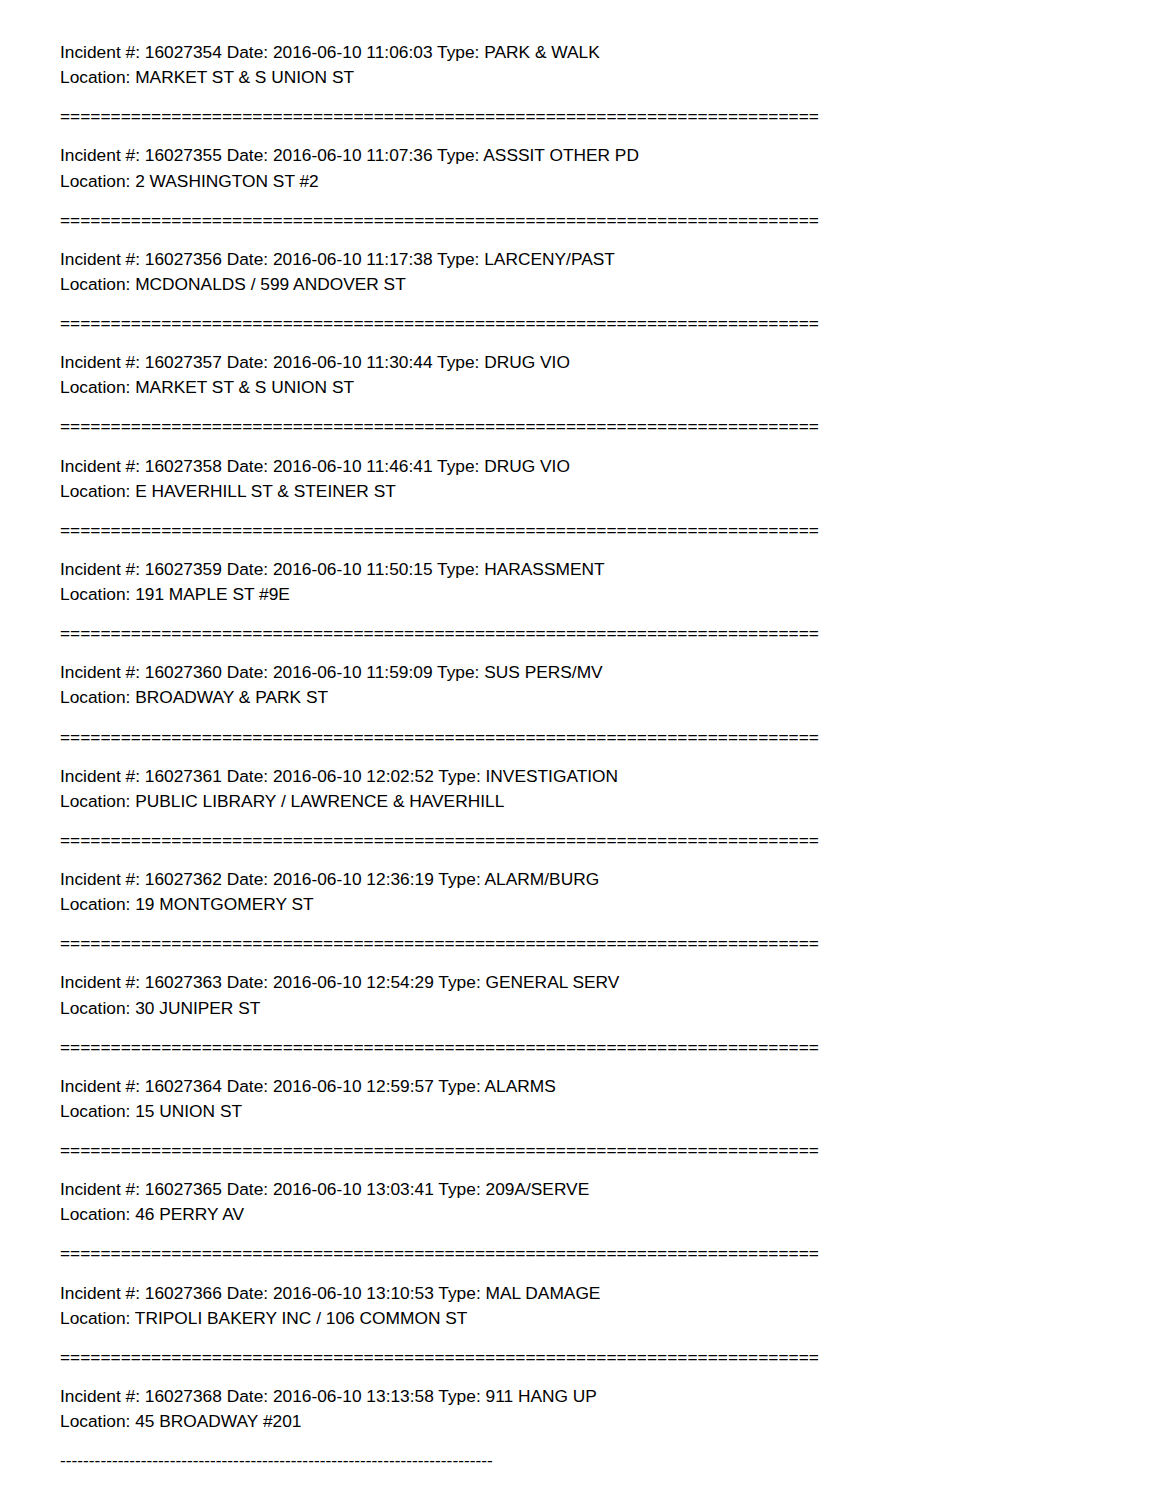Incident #: 16027354 Date: 2016-06-10 11:06:03 Type: PARK & WALK
Location: MARKET ST & S UNION ST
===========================================================================
Incident #: 16027355 Date: 2016-06-10 11:07:36 Type: ASSSIT OTHER PD
Location: 2 WASHINGTON ST #2
===========================================================================
Incident #: 16027356 Date: 2016-06-10 11:17:38 Type: LARCENY/PAST
Location: MCDONALDS / 599 ANDOVER ST
===========================================================================
Incident #: 16027357 Date: 2016-06-10 11:30:44 Type: DRUG VIO
Location: MARKET ST & S UNION ST
===========================================================================
Incident #: 16027358 Date: 2016-06-10 11:46:41 Type: DRUG VIO
Location: E HAVERHILL ST & STEINER ST
===========================================================================
Incident #: 16027359 Date: 2016-06-10 11:50:15 Type: HARASSMENT
Location: 191 MAPLE ST #9E
===========================================================================
Incident #: 16027360 Date: 2016-06-10 11:59:09 Type: SUS PERS/MV
Location: BROADWAY & PARK ST
===========================================================================
Incident #: 16027361 Date: 2016-06-10 12:02:52 Type: INVESTIGATION
Location: PUBLIC LIBRARY / LAWRENCE & HAVERHILL
===========================================================================
Incident #: 16027362 Date: 2016-06-10 12:36:19 Type: ALARM/BURG
Location: 19 MONTGOMERY ST
===========================================================================
Incident #: 16027363 Date: 2016-06-10 12:54:29 Type: GENERAL SERV
Location: 30 JUNIPER ST
===========================================================================
Incident #: 16027364 Date: 2016-06-10 12:59:57 Type: ALARMS
Location: 15 UNION ST
===========================================================================
Incident #: 16027365 Date: 2016-06-10 13:03:41 Type: 209A/SERVE
Location: 46 PERRY AV
===========================================================================
Incident #: 16027366 Date: 2016-06-10 13:10:53 Type: MAL DAMAGE
Location: TRIPOLI BAKERY INC / 106 COMMON ST
===========================================================================
Incident #: 16027368 Date: 2016-06-10 13:13:58 Type: 911 HANG UP
Location: 45 BROADWAY #201
---------------------------------------------------------------------------